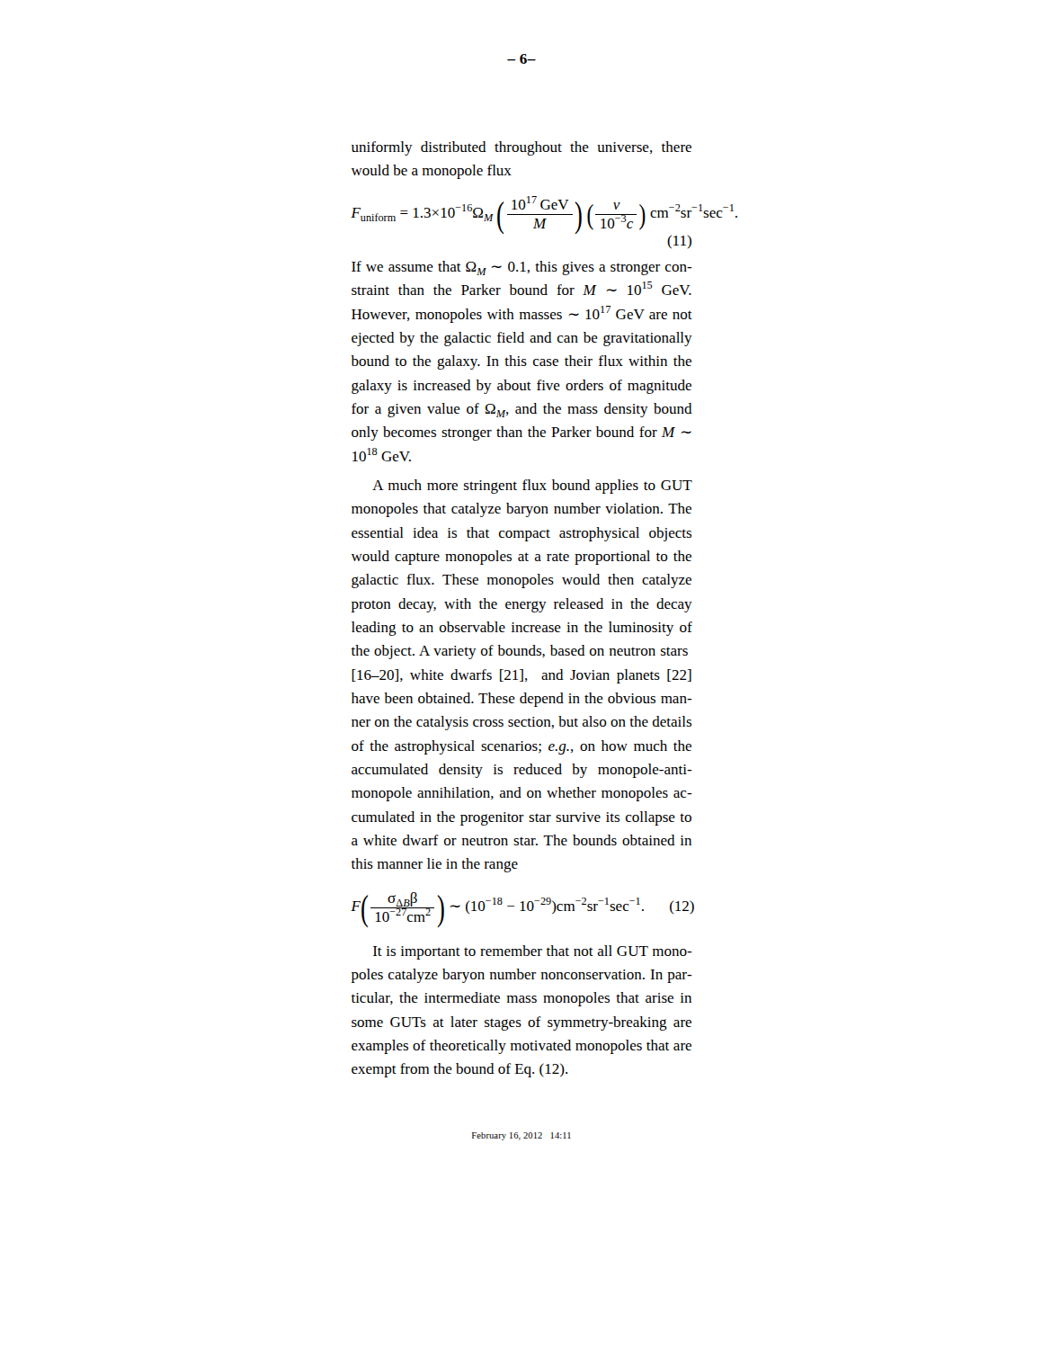– 6–
uniformly distributed throughout the universe, there would be a monopole flux
Funiform = 1.3×10−16ΩM (1017 GeV M) (v 10−3c) cm−2sr−1sec−1. (11)
If we assume that ΩM ∼ 0.1, this gives a stronger constraint than the Parker bound for M ∼ 1015 GeV. However, monopoles with masses ∼ 1017 GeV are not ejected by the galactic field and can be gravitationally bound to the galaxy. In this case their flux within the galaxy is increased by about five orders of magnitude for a given value of ΩM, and the mass density bound only becomes stronger than the Parker bound for M ∼ 1018 GeV.
A much more stringent flux bound applies to GUT monopoles that catalyze baryon number violation. The essential idea is that compact astrophysical objects would capture monopoles at a rate proportional to the galactic flux. These monopoles would then catalyze proton decay, with the energy released in the decay leading to an observable increase in the luminosity of the object. A variety of bounds, based on neutron stars [16–20], white dwarfs [21], and Jovian planets [22] have been obtained. These depend in the obvious manner on the catalysis cross section, but also on the details of the astrophysical scenarios; e.g., on how much the accumulated density is reduced by monopole-antimonopole annihilation, and on whether monopoles accumulated in the progenitor star survive its collapse to a white dwarf or neutron star. The bounds obtained in this manner lie in the range
F(σΔBβ 10−27cm2) ∼ (10−18 − 10−29)cm−2sr−1sec−1. (12)
It is important to remember that not all GUT monopoles catalyze baryon number nonconservation. In particular, the intermediate mass monopoles that arise in some GUTs at later stages of symmetry-breaking are examples of theoretically motivated monopoles that are exempt from the bound of Eq. (12).
February 16, 2012 14:11